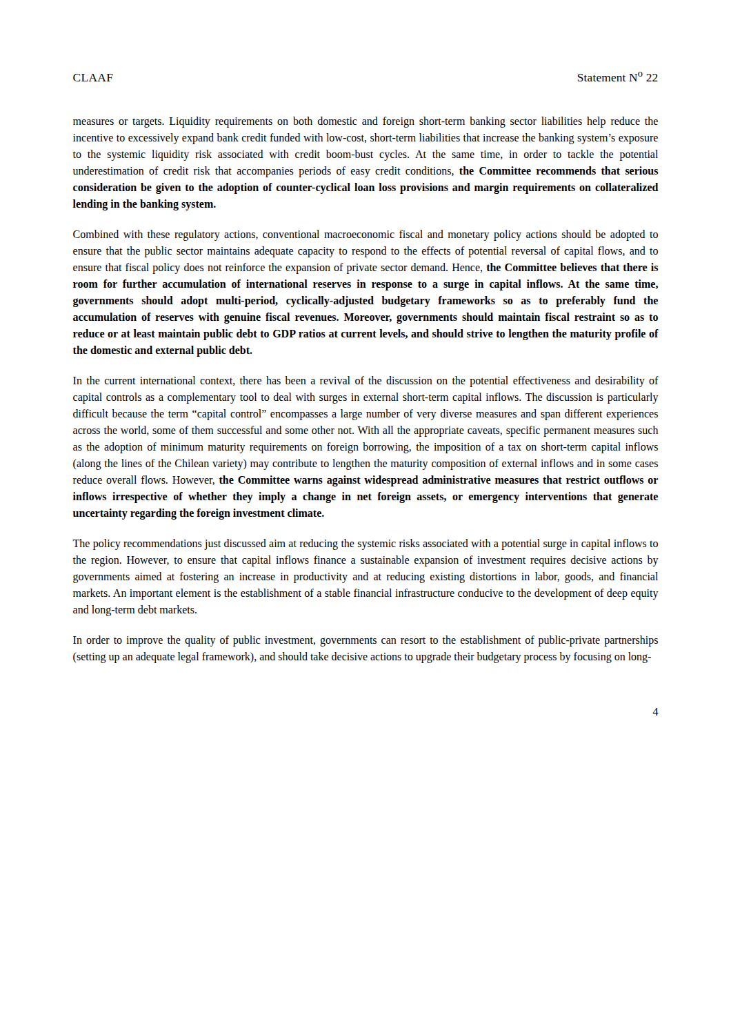CLAAF Statement No 22
measures or targets. Liquidity requirements on both domestic and foreign short-term banking sector liabilities help reduce the incentive to excessively expand bank credit funded with low-cost, short-term liabilities that increase the banking system’s exposure to the systemic liquidity risk associated with credit boom-bust cycles. At the same time, in order to tackle the potential underestimation of credit risk that accompanies periods of easy credit conditions, the Committee recommends that serious consideration be given to the adoption of counter-cyclical loan loss provisions and margin requirements on collateralized lending in the banking system.
Combined with these regulatory actions, conventional macroeconomic fiscal and monetary policy actions should be adopted to ensure that the public sector maintains adequate capacity to respond to the effects of potential reversal of capital flows, and to ensure that fiscal policy does not reinforce the expansion of private sector demand. Hence, the Committee believes that there is room for further accumulation of international reserves in response to a surge in capital inflows. At the same time, governments should adopt multi-period, cyclically-adjusted budgetary frameworks so as to preferably fund the accumulation of reserves with genuine fiscal revenues. Moreover, governments should maintain fiscal restraint so as to reduce or at least maintain public debt to GDP ratios at current levels, and should strive to lengthen the maturity profile of the domestic and external public debt.
In the current international context, there has been a revival of the discussion on the potential effectiveness and desirability of capital controls as a complementary tool to deal with surges in external short-term capital inflows. The discussion is particularly difficult because the term “capital control” encompasses a large number of very diverse measures and span different experiences across the world, some of them successful and some other not. With all the appropriate caveats, specific permanent measures such as the adoption of minimum maturity requirements on foreign borrowing, the imposition of a tax on short-term capital inflows (along the lines of the Chilean variety) may contribute to lengthen the maturity composition of external inflows and in some cases reduce overall flows. However, the Committee warns against widespread administrative measures that restrict outflows or inflows irrespective of whether they imply a change in net foreign assets, or emergency interventions that generate uncertainty regarding the foreign investment climate.
The policy recommendations just discussed aim at reducing the systemic risks associated with a potential surge in capital inflows to the region. However, to ensure that capital inflows finance a sustainable expansion of investment requires decisive actions by governments aimed at fostering an increase in productivity and at reducing existing distortions in labor, goods, and financial markets. An important element is the establishment of a stable financial infrastructure conducive to the development of deep equity and long-term debt markets.
In order to improve the quality of public investment, governments can resort to the establishment of public-private partnerships (setting up an adequate legal framework), and should take decisive actions to upgrade their budgetary process by focusing on long-
4